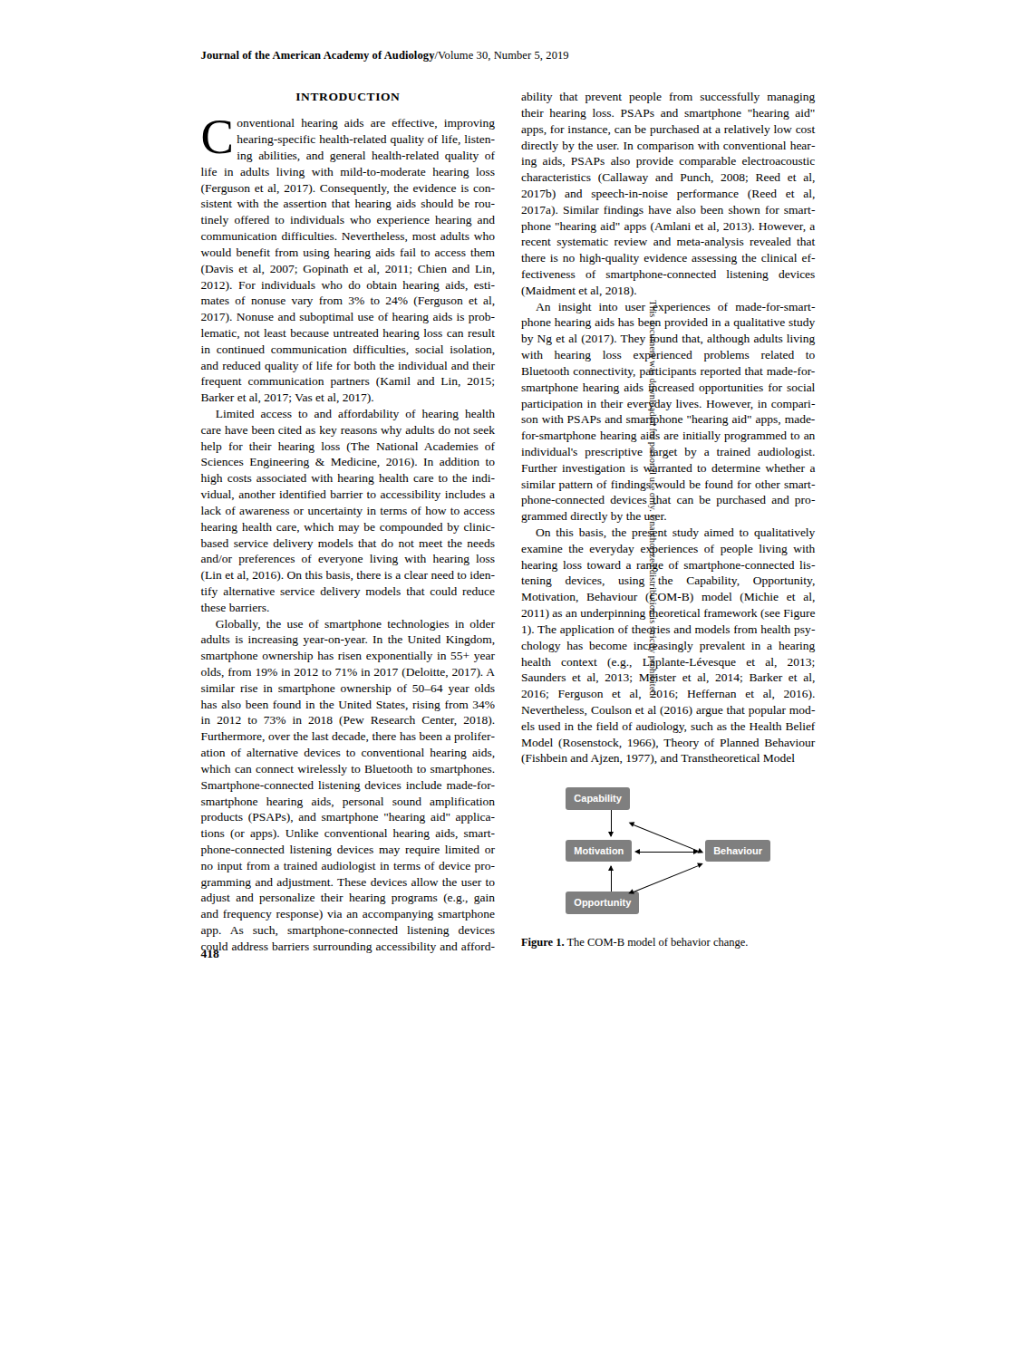Journal of the American Academy of Audiology/Volume 30, Number 5, 2019
Introduction
Conventional hearing aids are effective, improving hearing-specific health-related quality of life, listening abilities, and general health-related quality of life in adults living with mild-to-moderate hearing loss (Ferguson et al, 2017). Consequently, the evidence is consistent with the assertion that hearing aids should be routinely offered to individuals who experience hearing and communication difficulties. Nevertheless, most adults who would benefit from using hearing aids fail to access them (Davis et al, 2007; Gopinath et al, 2011; Chien and Lin, 2012). For individuals who do obtain hearing aids, estimates of nonuse vary from 3% to 24% (Ferguson et al, 2017). Nonuse and suboptimal use of hearing aids is problematic, not least because untreated hearing loss can result in continued communication difficulties, social isolation, and reduced quality of life for both the individual and their frequent communication partners (Kamil and Lin, 2015; Barker et al, 2017; Vas et al, 2017).
Limited access to and affordability of hearing health care have been cited as key reasons why adults do not seek help for their hearing loss (The National Academies of Sciences Engineering & Medicine, 2016). In addition to high costs associated with hearing health care to the individual, another identified barrier to accessibility includes a lack of awareness or uncertainty in terms of how to access hearing health care, which may be compounded by clinic-based service delivery models that do not meet the needs and/or preferences of everyone living with hearing loss (Lin et al, 2016). On this basis, there is a clear need to identify alternative service delivery models that could reduce these barriers.
Globally, the use of smartphone technologies in older adults is increasing year-on-year. In the United Kingdom, smartphone ownership has risen exponentially in 55+ year olds, from 19% in 2012 to 71% in 2017 (Deloitte, 2017). A similar rise in smartphone ownership of 50–64 year olds has also been found in the United States, rising from 34% in 2012 to 73% in 2018 (Pew Research Center, 2018). Furthermore, over the last decade, there has been a proliferation of alternative devices to conventional hearing aids, which can connect wirelessly to Bluetooth to smartphones. Smartphone-connected listening devices include made-for-smartphone hearing aids, personal sound amplification products (PSAPs), and smartphone "hearing aid" applications (or apps). Unlike conventional hearing aids, smartphone-connected listening devices may require limited or no input from a trained audiologist in terms of device programming and adjustment. These devices allow the user to adjust and personalize their hearing programs (e.g., gain and frequency response) via an accompanying smartphone app. As such, smartphone-connected listening devices could address barriers surrounding accessibility and affordability that prevent people from successfully managing their hearing loss. PSAPs and smartphone "hearing aid" apps, for instance, can be purchased at a relatively low cost directly by the user. In comparison with conventional hearing aids, PSAPs also provide comparable electroacoustic characteristics (Callaway and Punch, 2008; Reed et al, 2017b) and speech-in-noise performance (Reed et al, 2017a). Similar findings have also been shown for smartphone "hearing aid" apps (Amlani et al, 2013). However, a recent systematic review and meta-analysis revealed that there is no high-quality evidence assessing the clinical effectiveness of smartphone-connected listening devices (Maidment et al, 2018).
An insight into user experiences of made-for-smartphone hearing aids has been provided in a qualitative study by Ng et al (2017). They found that, although adults living with hearing loss experienced problems related to Bluetooth connectivity, participants reported that made-for-smartphone hearing aids increased opportunities for social participation in their everyday lives. However, in comparison with PSAPs and smartphone "hearing aid" apps, made-for-smartphone hearing aids are initially programmed to an individual's prescriptive target by a trained audiologist. Further investigation is warranted to determine whether a similar pattern of findings would be found for other smartphone-connected devices that can be purchased and programmed directly by the user.
On this basis, the present study aimed to qualitatively examine the everyday experiences of people living with hearing loss toward a range of smartphone-connected listening devices, using the Capability, Opportunity, Motivation, Behaviour (COM-B) model (Michie et al, 2011) as an underpinning theoretical framework (see Figure 1). The application of theories and models from health psychology has become increasingly prevalent in a hearing health context (e.g., Laplante-Lévesque et al, 2013; Saunders et al, 2013; Meister et al, 2014; Barker et al, 2016; Ferguson et al, 2016; Heffernan et al, 2016). Nevertheless, Coulson et al (2016) argue that popular models used in the field of audiology, such as the Health Belief Model (Rosenstock, 1966), Theory of Planned Behaviour (Fishbein and Ajzen, 1977), and Transtheoretical Model
Capability Motivation Opportunity Behaviour
Figure 1. The COM-B model of behavior change.
418
This document was downloaded for personal use only. Unauthorized distribution is strictly prohibited.